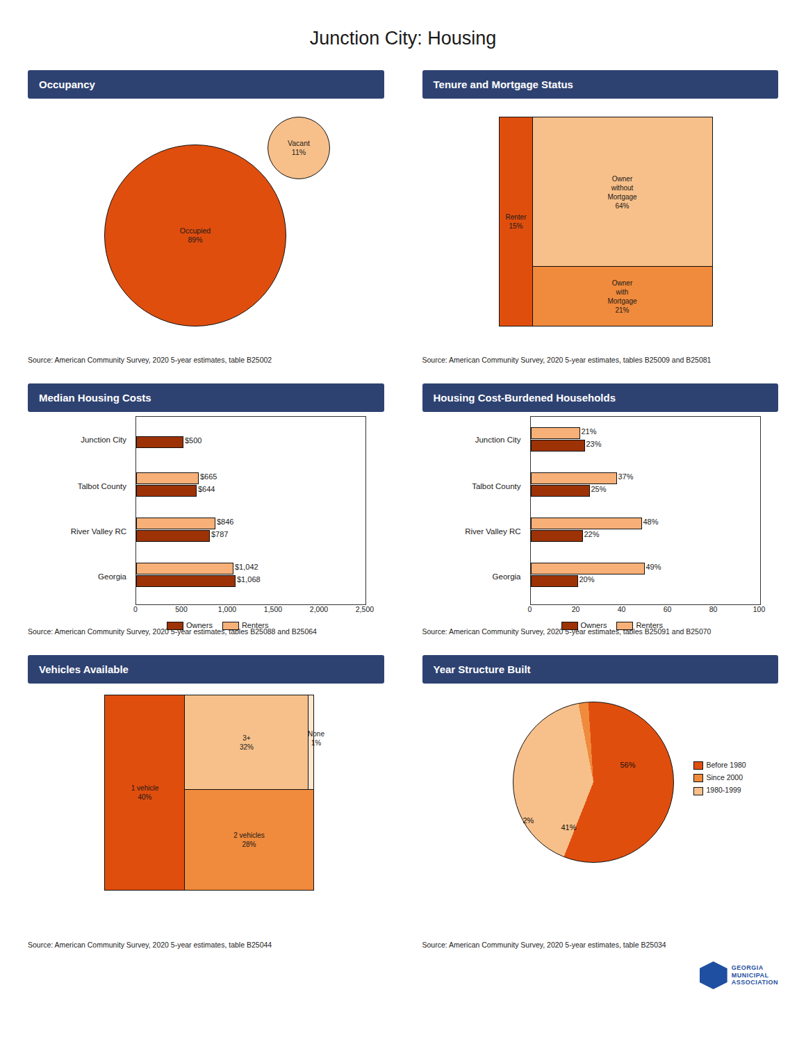Junction City: Housing
Occupancy
Occupied
89%
Vacant
11%
Source: American Community Survey, 2020 5-year estimates, table B25002
Tenure and Mortgage Status
Renter
15%
Owner
without
Mortgage
64%
Owner
with
Mortgage
21%
Source: American Community Survey, 2020 5-year estimates, tables B25009 and B25081
Median Housing Costs
Junction City
Talbot County
River Valley RC
Georgia
$500
$665
$644
$846
$787
$1,042
$1,068
0 500 1,000 1,500 2,000 2,500
Owners Renters
Source: American Community Survey, 2020 5-year estimates, tables B25088 and B25064
Housing Cost-Burdened Households
Junction City
Talbot County
River Valley RC
Georgia
21%
23%
37%
25%
48%
22%
49%
20%
0 20 40 60 80 100
Owners Renters
Source: American Community Survey, 2020 5-year estimates, tables B25091 and B25070
Vehicles Available
1 vehicle
40%
2 vehicles
28%
3+
32%
None
1%
Source: American Community Survey, 2020 5-year estimates, table B25044
Year Structure Built
56%
41%
2%
Before 1980
Since 2000
1980-1999
Source: American Community Survey, 2020 5-year estimates, table B25034
GEORGIA
MUNICIPAL
ASSOCIATION